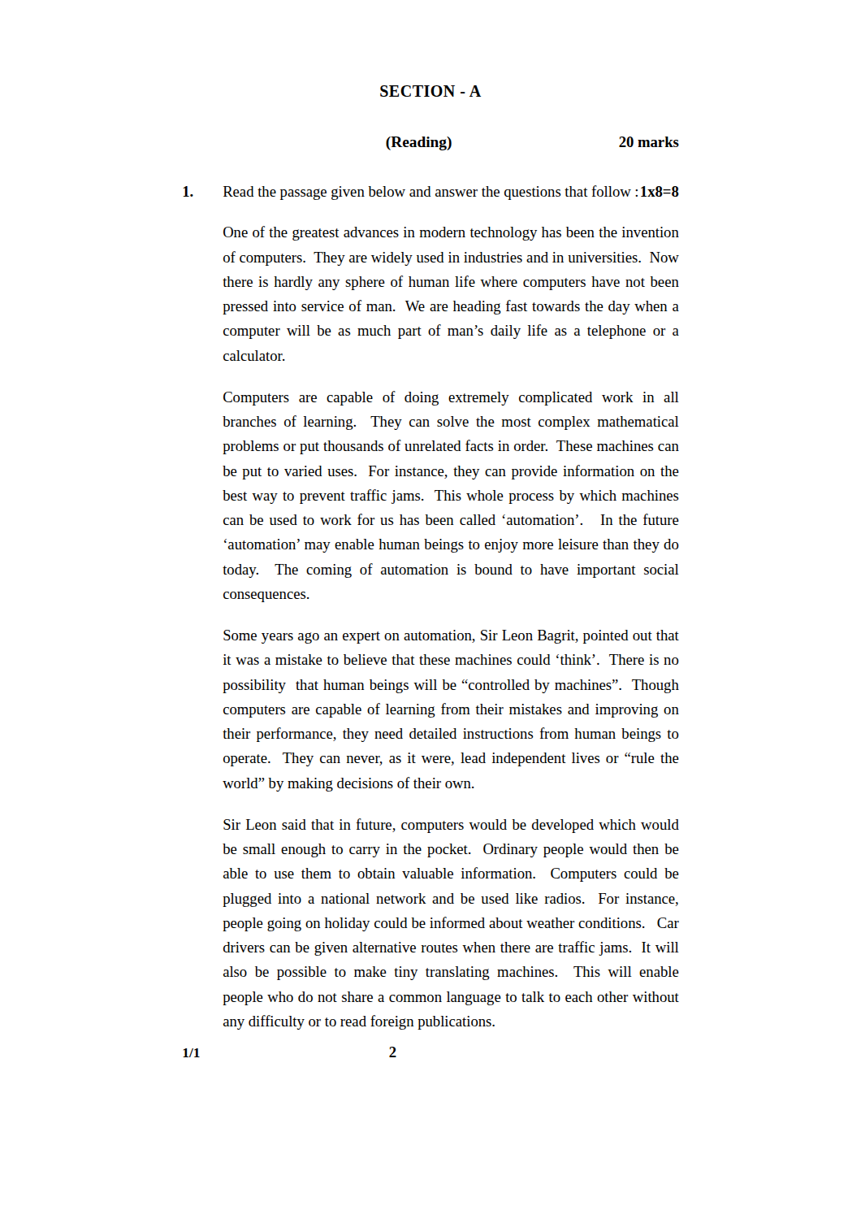SECTION - A
(Reading) 20 marks
1.
Read the passage given below and answer the questions that follow : 1x8=8
One of the greatest advances in modern technology has been the invention of computers. They are widely used in industries and in universities. Now there is hardly any sphere of human life where computers have not been pressed into service of man. We are heading fast towards the day when a computer will be as much part of man’s daily life as a telephone or a calculator.
Computers are capable of doing extremely complicated work in all branches of learning. They can solve the most complex mathematical problems or put thousands of unrelated facts in order. These machines can be put to varied uses. For instance, they can provide information on the best way to prevent traffic jams. This whole process by which machines can be used to work for us has been called ‘automation’. In the future ‘automation’ may enable human beings to enjoy more leisure than they do today. The coming of automation is bound to have important social consequences.
Some years ago an expert on automation, Sir Leon Bagrit, pointed out that it was a mistake to believe that these machines could ‘think’. There is no possibility that human beings will be “controlled by machines”. Though computers are capable of learning from their mistakes and improving on their performance, they need detailed instructions from human beings to operate. They can never, as it were, lead independent lives or “rule the world” by making decisions of their own.
Sir Leon said that in future, computers would be developed which would be small enough to carry in the pocket. Ordinary people would then be able to use them to obtain valuable information. Computers could be plugged into a national network and be used like radios. For instance, people going on holiday could be informed about weather conditions. Car drivers can be given alternative routes when there are traffic jams. It will also be possible to make tiny translating machines. This will enable people who do not share a common language to talk to each other without any difficulty or to read foreign publications.
1/1 2